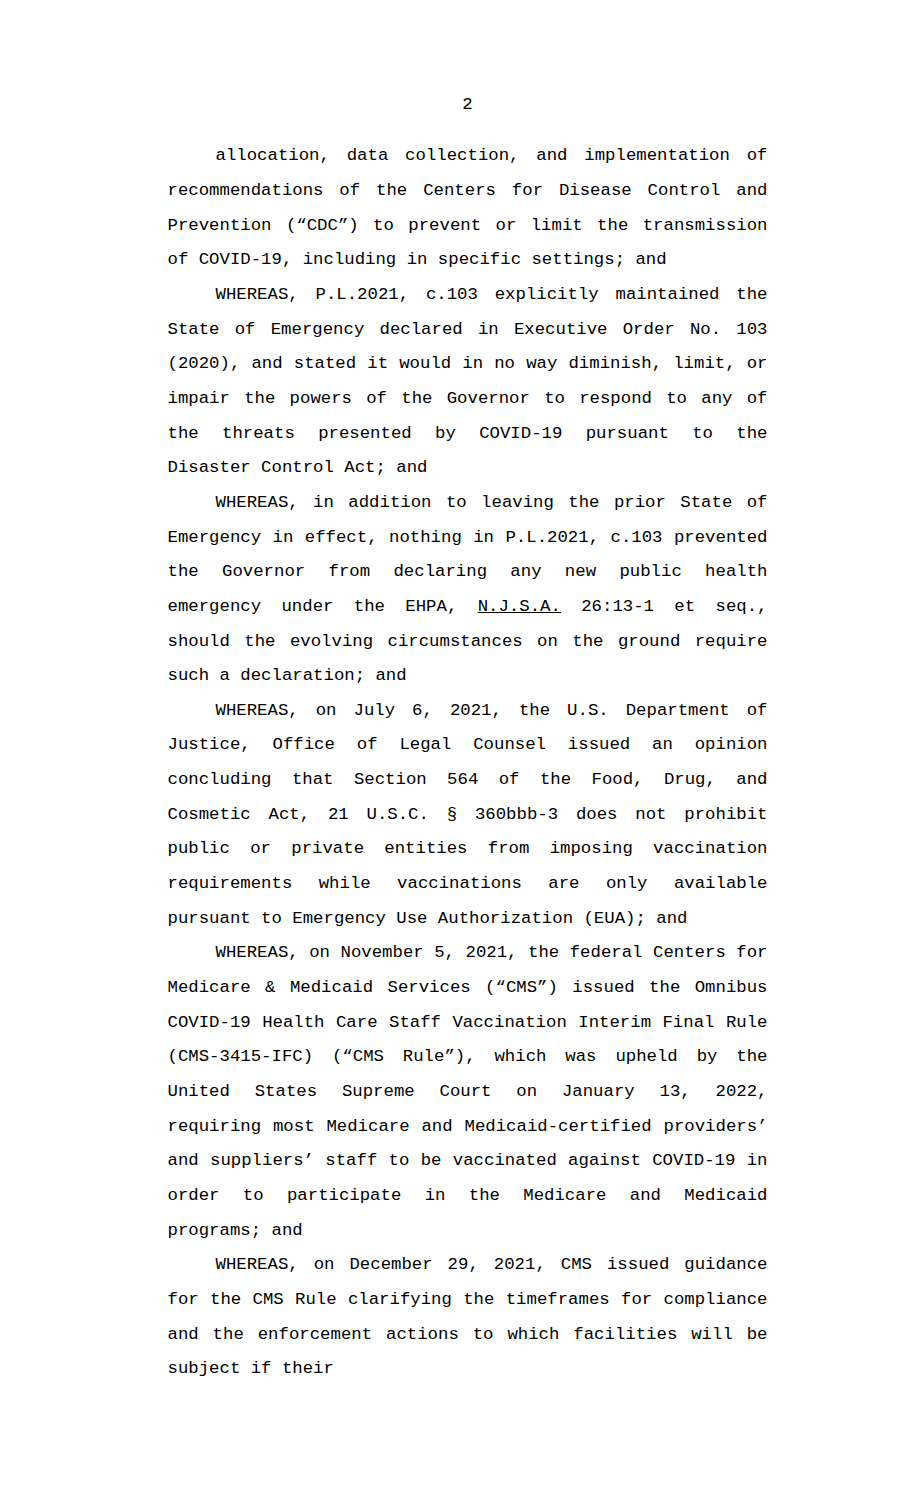2
allocation, data collection, and implementation of recommendations of the Centers for Disease Control and Prevention (“CDC”) to prevent or limit the transmission of COVID-19, including in specific settings; and
WHEREAS, P.L.2021, c.103 explicitly maintained the State of Emergency declared in Executive Order No. 103 (2020), and stated it would in no way diminish, limit, or impair the powers of the Governor to respond to any of the threats presented by COVID-19 pursuant to the Disaster Control Act; and
WHEREAS, in addition to leaving the prior State of Emergency in effect, nothing in P.L.2021, c.103 prevented the Governor from declaring any new public health emergency under the EHPA, N.J.S.A. 26:13-1 et seq., should the evolving circumstances on the ground require such a declaration; and
WHEREAS, on July 6, 2021, the U.S. Department of Justice, Office of Legal Counsel issued an opinion concluding that Section 564 of the Food, Drug, and Cosmetic Act, 21 U.S.C. § 360bbb-3 does not prohibit public or private entities from imposing vaccination requirements while vaccinations are only available pursuant to Emergency Use Authorization (EUA); and
WHEREAS, on November 5, 2021, the federal Centers for Medicare & Medicaid Services (“CMS”) issued the Omnibus COVID-19 Health Care Staff Vaccination Interim Final Rule (CMS-3415-IFC) (“CMS Rule”), which was upheld by the United States Supreme Court on January 13, 2022, requiring most Medicare and Medicaid-certified providers’ and suppliers’ staff to be vaccinated against COVID-19 in order to participate in the Medicare and Medicaid programs; and
WHEREAS, on December 29, 2021, CMS issued guidance for the CMS Rule clarifying the timeframes for compliance and the enforcement actions to which facilities will be subject if their